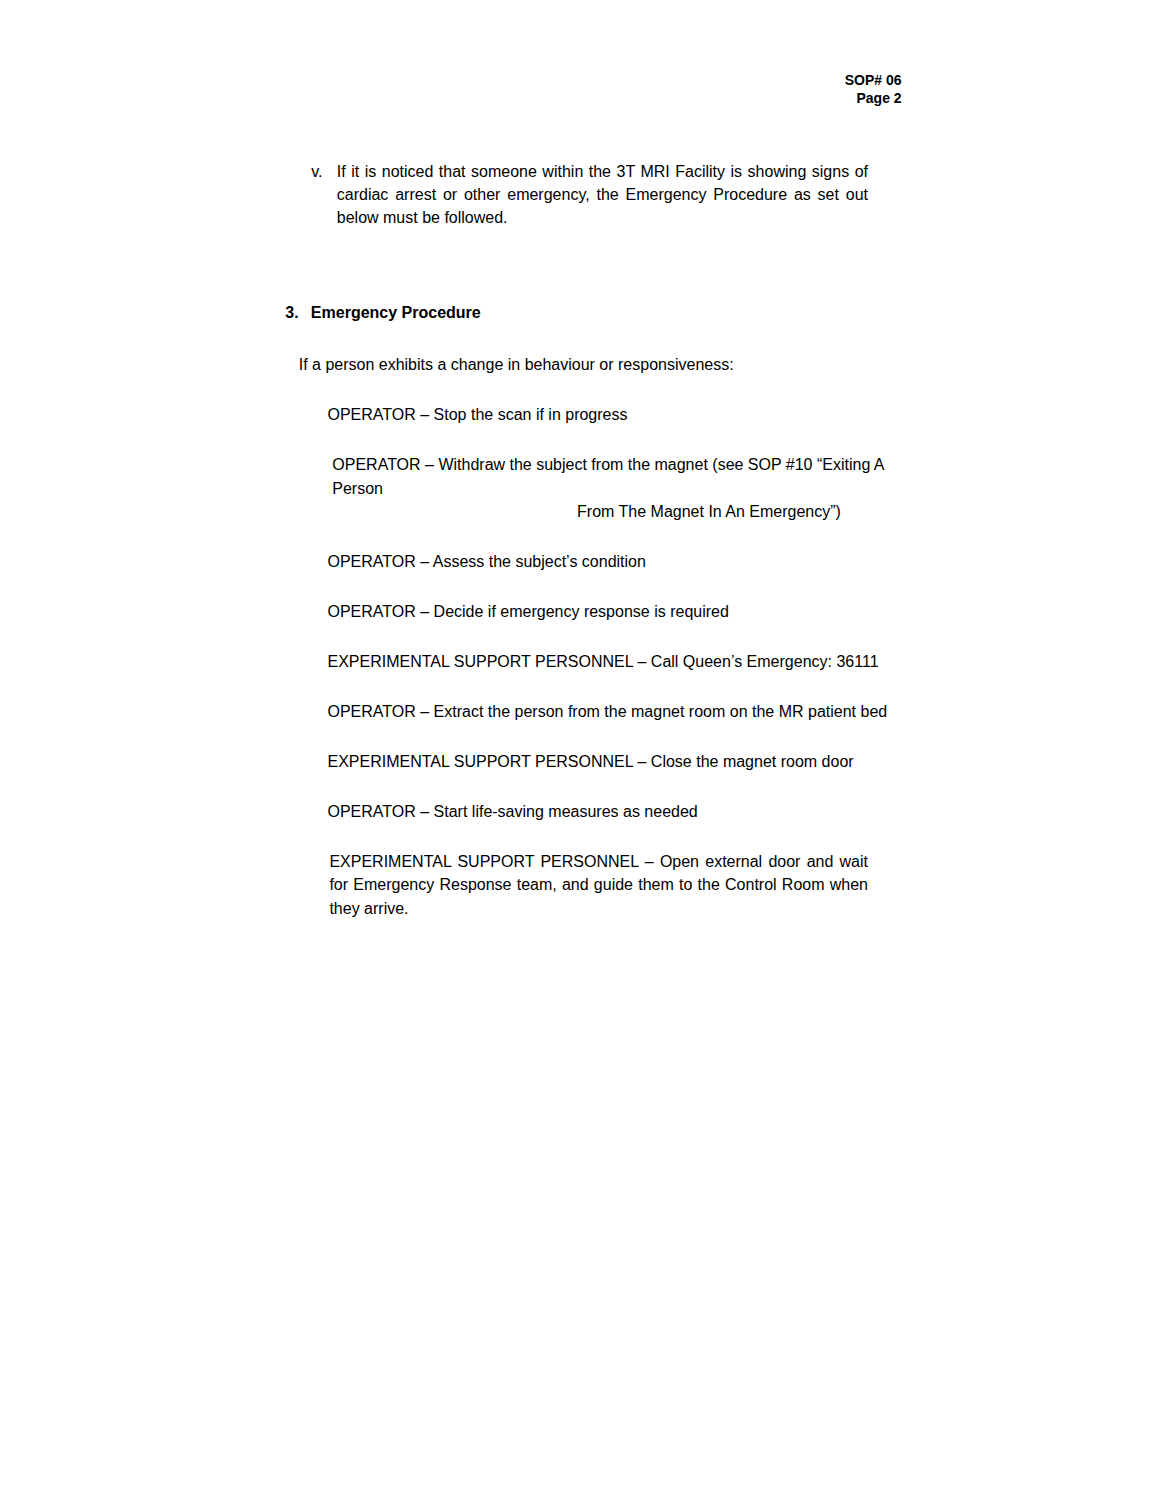SOP# 06
Page 2
v. If it is noticed that someone within the 3T MRI Facility is showing signs of cardiac arrest or other emergency, the Emergency Procedure as set out below must be followed.
3. Emergency Procedure
If a person exhibits a change in behaviour or responsiveness:
OPERATOR – Stop the scan if in progress
OPERATOR – Withdraw the subject from the magnet (see SOP #10 “Exiting A Person From The Magnet In An Emergency”)
OPERATOR – Assess the subject’s condition
OPERATOR – Decide if emergency response is required
EXPERIMENTAL SUPPORT PERSONNEL – Call Queen’s Emergency: 36111
OPERATOR – Extract the person from the magnet room on the MR patient bed
EXPERIMENTAL SUPPORT PERSONNEL – Close the magnet room door
OPERATOR – Start life-saving measures as needed
EXPERIMENTAL SUPPORT PERSONNEL – Open external door and wait for Emergency Response team, and guide them to the Control Room when they arrive.